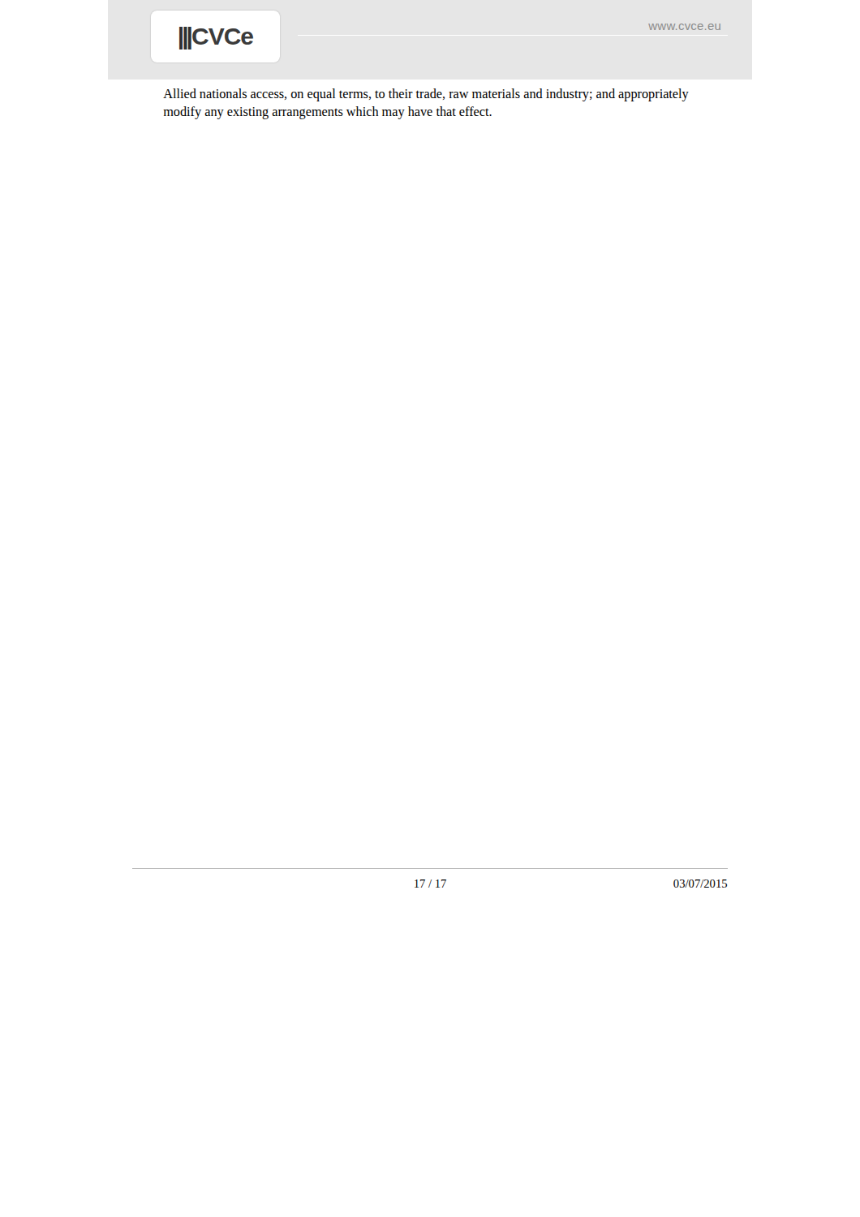|||CVCe
www.cvce.eu
Allied nationals access, on equal terms, to their trade, raw materials and industry; and appropriately modify any existing arrangements which may have that effect.
17 / 17 03/07/2015